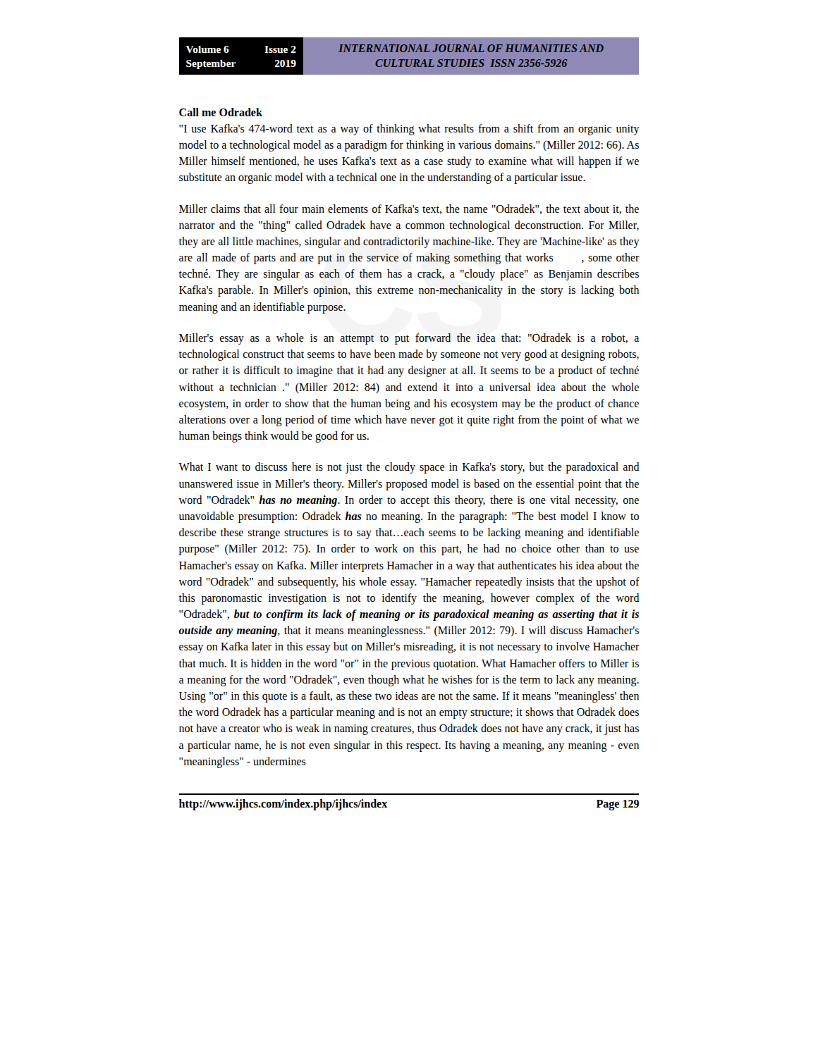Volume 6 Issue 2
September 2019
INTERNATIONAL JOURNAL OF HUMANITIES AND
CULTURAL STUDIES ISSN 2356-5926
CS
Call me Odradek
"I use Kafka's 474-word text as a way of thinking what results from a shift from an organic unity model to a technological model as a paradigm for thinking in various domains." (Miller 2012: 66). As Miller himself mentioned, he uses Kafka's text as a case study to examine what will happen if we substitute an organic model with a technical one in the understanding of a particular issue.
Miller claims that all four main elements of Kafka's text, the name "Odradek", the text about it, the narrator and the "thing" called Odradek have a common technological deconstruction. For Miller, they are all little machines, singular and contradictorily machine‑like. They are 'Machine-like' as they are all made of parts and are put in the service of making something that works , some other techné. They are singular as each of them has a crack, a "cloudy place" as Benjamin describes Kafka's parable. In Miller's opinion, this extreme non-mechanicality in the story is lacking both meaning and an identifiable purpose.
Miller's essay as a whole is an attempt to put forward the idea that: "Odradek is a robot, a technological construct that seems to have been made by someone not very good at designing robots, or rather it is difficult to imagine that it had any designer at all. It seems to be a product of techné without a technician ." (Miller 2012: 84) and extend it into a universal idea about the whole ecosystem, in order to show that the human being and his ecosystem may be the product of chance alterations over a long period of time which have never got it quite right from the point of what we human beings think would be good for us.
What I want to discuss here is not just the cloudy space in Kafka's story, but the paradoxical and unanswered issue in Miller's theory. Miller's proposed model is based on the essential point that the word "Odradek" has no meaning. In order to accept this theory, there is one vital necessity, one unavoidable presumption: Odradek has no meaning. In the paragraph: "The best model I know to describe these strange structures is to say that…each seems to be lacking meaning and identifiable purpose" (Miller 2012: 75). In order to work on this part, he had no choice other than to use Hamacher's essay on Kafka. Miller interprets Hamacher in a way that authenticates his idea about the word "Odradek" and subsequently, his whole essay. "Hamacher repeatedly insists that the upshot of this paronomastic investigation is not to identify the meaning, however complex of the word "Odradek", but to confirm its lack of meaning or its paradoxical meaning as asserting that it is outside any meaning, that it means meaninglessness." (Miller 2012: 79). I will discuss Hamacher's essay on Kafka later in this essay but on Miller's misreading, it is not necessary to involve Hamacher that much. It is hidden in the word "or" in the previous quotation. What Hamacher offers to Miller is a meaning for the word "Odradek", even though what he wishes for is the term to lack any meaning. Using "or" in this quote is a fault, as these two ideas are not the same. If it means "meaningless' then the word Odradek has a particular meaning and is not an empty structure; it shows that Odradek does not have a creator who is weak in naming creatures, thus Odradek does not have any crack, it just has a particular name, he is not even singular in this respect. Its having a meaning, any meaning - even "meaningless" - undermines
http://www.ijhcs.com/index.php/ijhcs/index
Page 129